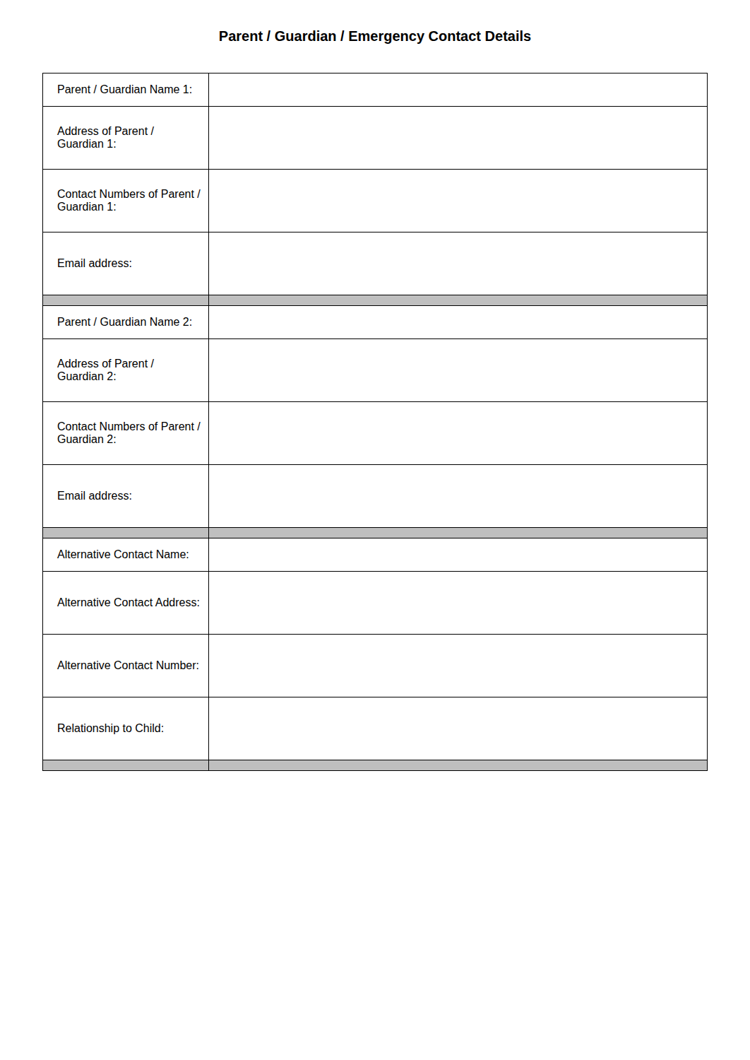Parent / Guardian / Emergency Contact Details
| Parent / Guardian Name 1: | |
| Address of Parent / Guardian 1: | |
| Contact Numbers of Parent / Guardian 1: | |
| Email address: | |
| Parent / Guardian Name 2: | |
| Address of Parent / Guardian 2: | |
| Contact Numbers of Parent / Guardian 2: | |
| Email address: | |
| Alternative Contact Name: | |
| Alternative Contact Address: | |
| Alternative Contact Number: | |
| Relationship to Child: | |